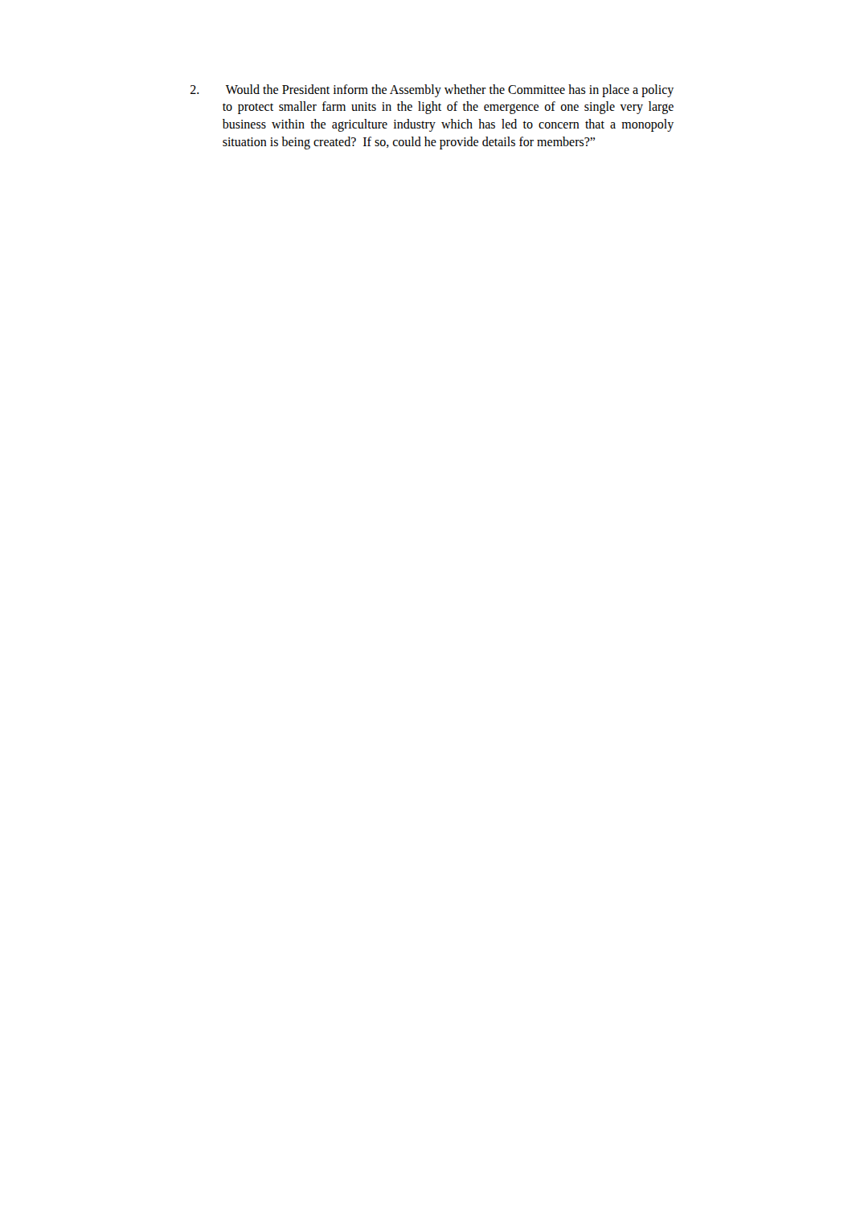2.
Would the President inform the Assembly whether the Committee has in place a policy to protect smaller farm units in the light of the emergence of one single very large business within the agriculture industry which has led to concern that a monopoly situation is being created? If so, could he provide details for members?”